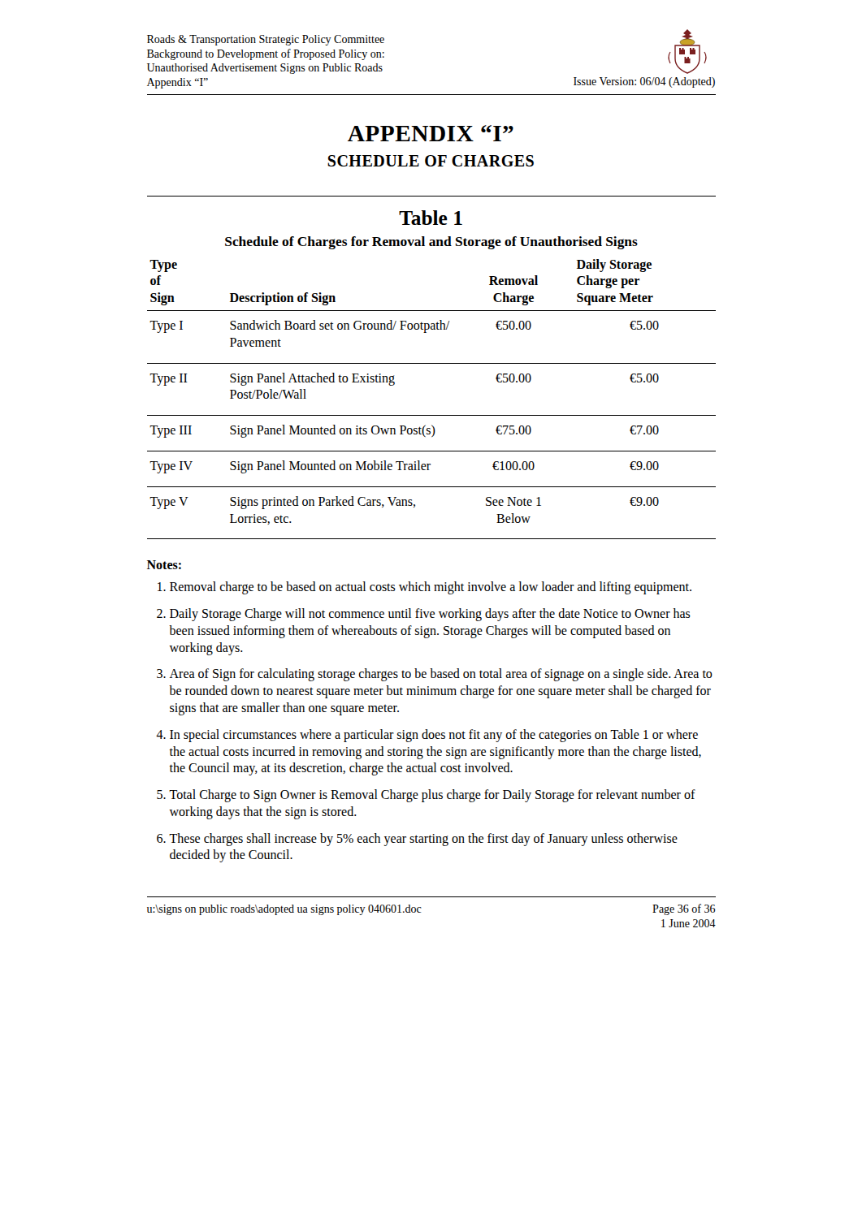Roads & Transportation Strategic Policy Committee
Background to Development of Proposed Policy on:
Unauthorised Advertisement Signs on Public Roads
Appendix “I”
Issue Version: 06/04 (Adopted)
APPENDIX “I”
SCHEDULE OF CHARGES
Table 1
Schedule of Charges for Removal and Storage of Unauthorised Signs
| Type of Sign | Description of Sign | Removal Charge | Daily Storage Charge per Square Meter |
| --- | --- | --- | --- |
| Type I | Sandwich Board set on Ground/ Footpath/ Pavement | €50.00 | €5.00 |
| Type II | Sign Panel Attached to Existing Post/Pole/Wall | €50.00 | €5.00 |
| Type III | Sign Panel Mounted on its Own Post(s) | €75.00 | €7.00 |
| Type IV | Sign Panel Mounted on Mobile Trailer | €100.00 | €9.00 |
| Type V | Signs printed on Parked Cars, Vans, Lorries, etc. | See Note 1 Below | €9.00 |
Notes:
Removal charge to be based on actual costs which might involve a low loader and lifting equipment.
Daily Storage Charge will not commence until five working days after the date Notice to Owner has been issued informing them of whereabouts of sign. Storage Charges will be computed based on working days.
Area of Sign for calculating storage charges to be based on total area of signage on a single side. Area to be rounded down to nearest square meter but minimum charge for one square meter shall be charged for signs that are smaller than one square meter.
In special circumstances where a particular sign does not fit any of the categories on Table 1 or where the actual costs incurred in removing and storing the sign are significantly more than the charge listed, the Council may, at its descretion, charge the actual cost involved.
Total Charge to Sign Owner is Removal Charge plus charge for Daily Storage for relevant number of working days that the sign is stored.
These charges shall increase by 5% each year starting on the first day of January unless otherwise decided by the Council.
u:\signs on public roads\adopted ua signs policy 040601.doc
Page 36 of 36
1 June 2004